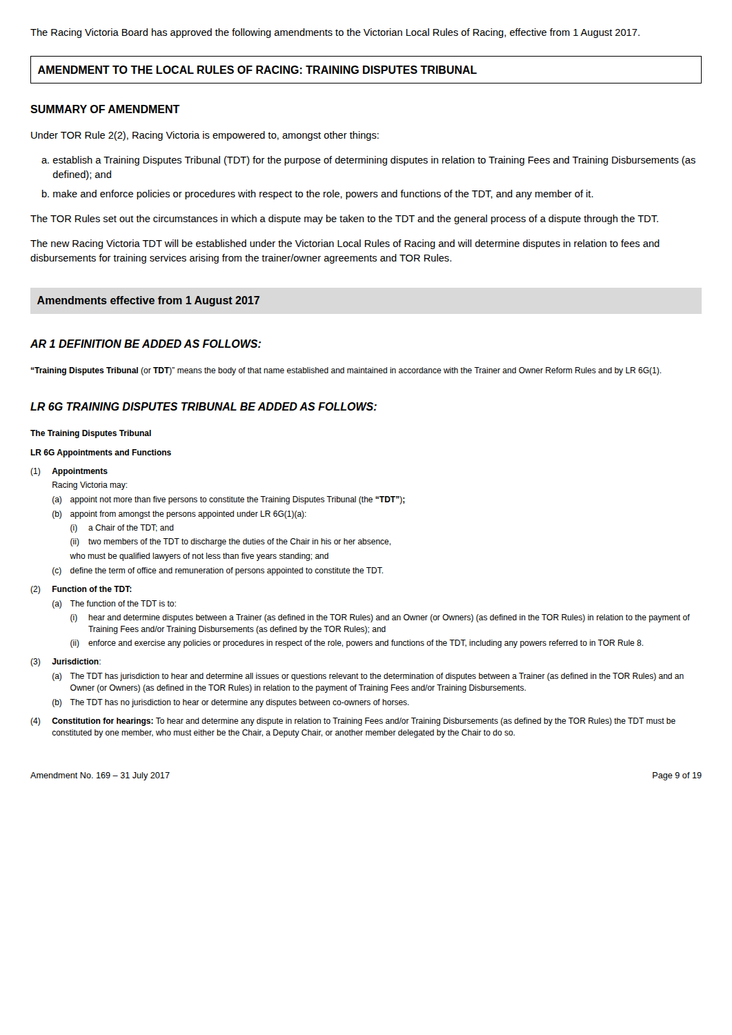The Racing Victoria Board has approved the following amendments to the Victorian Local Rules of Racing, effective from 1 August 2017.
AMENDMENT TO THE LOCAL RULES OF RACING: TRAINING DISPUTES TRIBUNAL
SUMMARY OF AMENDMENT
Under TOR Rule 2(2), Racing Victoria is empowered to, amongst other things:
establish a Training Disputes Tribunal (TDT) for the purpose of determining disputes in relation to Training Fees and Training Disbursements (as defined); and
make and enforce policies or procedures with respect to the role, powers and functions of the TDT, and any member of it.
The TOR Rules set out the circumstances in which a dispute may be taken to the TDT and the general process of a dispute through the TDT.
The new Racing Victoria TDT will be established under the Victorian Local Rules of Racing and will determine disputes in relation to fees and disbursements for training services arising from the trainer/owner agreements and TOR Rules.
Amendments effective from 1 August 2017
AR 1 DEFINITION BE ADDED AS FOLLOWS:
“Training Disputes Tribunal (or TDT)” means the body of that name established and maintained in accordance with the Trainer and Owner Reform Rules and by LR 6G(1).
LR 6G TRAINING DISPUTES TRIBUNAL BE ADDED AS FOLLOWS:
The Training Disputes Tribunal
LR 6G Appointments and Functions
(1) Appointments Racing Victoria may:
(a) appoint not more than five persons to constitute the Training Disputes Tribunal (the “TDT”);
(b) appoint from amongst the persons appointed under LR 6G(1)(a):
(i) a Chair of the TDT; and
(ii) two members of the TDT to discharge the duties of the Chair in his or her absence,
who must be qualified lawyers of not less than five years standing; and
(c) define the term of office and remuneration of persons appointed to constitute the TDT.
(2) Function of the TDT:
(a) The function of the TDT is to:
(i) hear and determine disputes between a Trainer (as defined in the TOR Rules) and an Owner (or Owners) (as defined in the TOR Rules) in relation to the payment of Training Fees and/or Training Disbursements (as defined by the TOR Rules); and
(ii) enforce and exercise any policies or procedures in respect of the role, powers and functions of the TDT, including any powers referred to in TOR Rule 8.
(3) Jurisdiction:
(a) The TDT has jurisdiction to hear and determine all issues or questions relevant to the determination of disputes between a Trainer (as defined in the TOR Rules) and an Owner (or Owners) (as defined in the TOR Rules) in relation to the payment of Training Fees and/or Training Disbursements.
(b) The TDT has no jurisdiction to hear or determine any disputes between co-owners of horses.
(4) Constitution for hearings: To hear and determine any dispute in relation to Training Fees and/or Training Disbursements (as defined by the TOR Rules) the TDT must be constituted by one member, who must either be the Chair, a Deputy Chair, or another member delegated by the Chair to do so.
Amendment No. 169 – 31 July 2017 Page 9 of 19